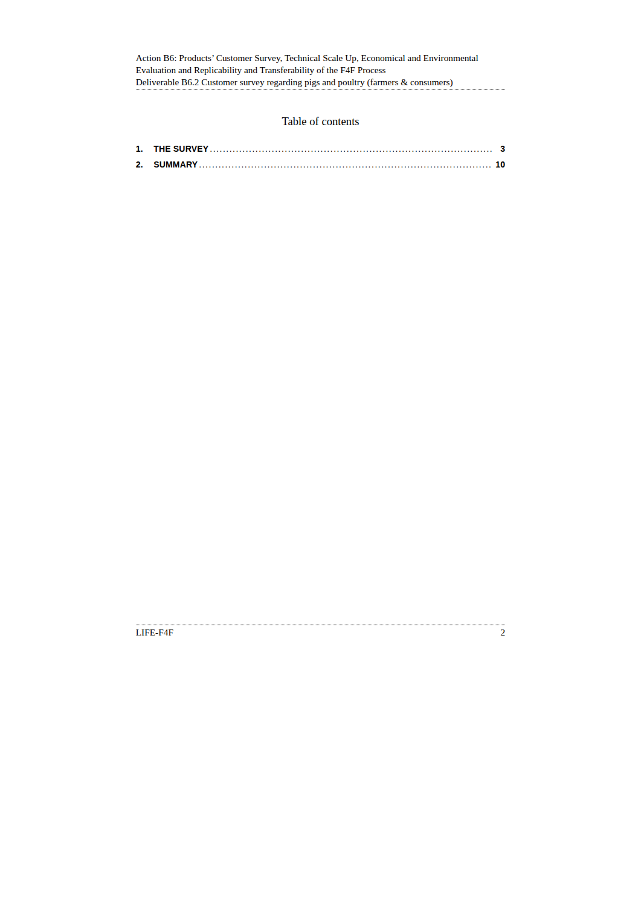Action B6: Products’ Customer Survey, Technical Scale Up, Economical and Environmental Evaluation and Replicability and Transferability of the F4F Process Deliverable B6.2 Customer survey regarding pigs and poultry (farmers & consumers)
Table of contents
1. THE SURVEY ........................................................................................................................................................................................................... 3
2. SUMMARY ........................................................................................................................................................................................................... 10
LIFE-F4F 2